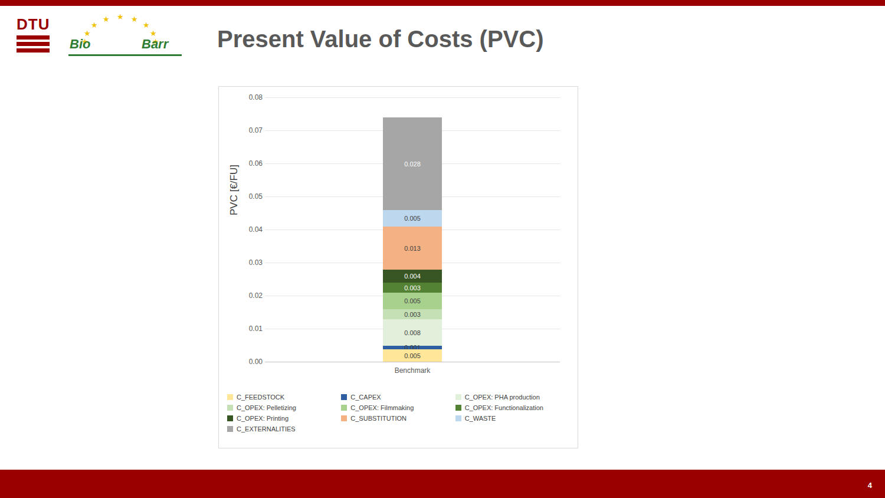DTU
★
★
★
★
★
★
★
★
★
Bio
Barr
Present Value of Costs (PVC)
PVC [€/FU]
0.08
0.07
0.06
0.05
0.04
0.03
0.02
0.01
0.00
0.028
0.005
0.013
0.004
0.003
0.005
0.003
0.008
0.001
0.005
Benchmark
C_FEEDSTOCK
C_CAPEX
C_OPEX: PHA production
C_OPEX: Pelletizing
C_OPEX: Filmmaking
C_OPEX: Functionalization
C_OPEX: Printing
C_SUBSTITUTION
C_WASTE
C_EXTERNALITIES
4